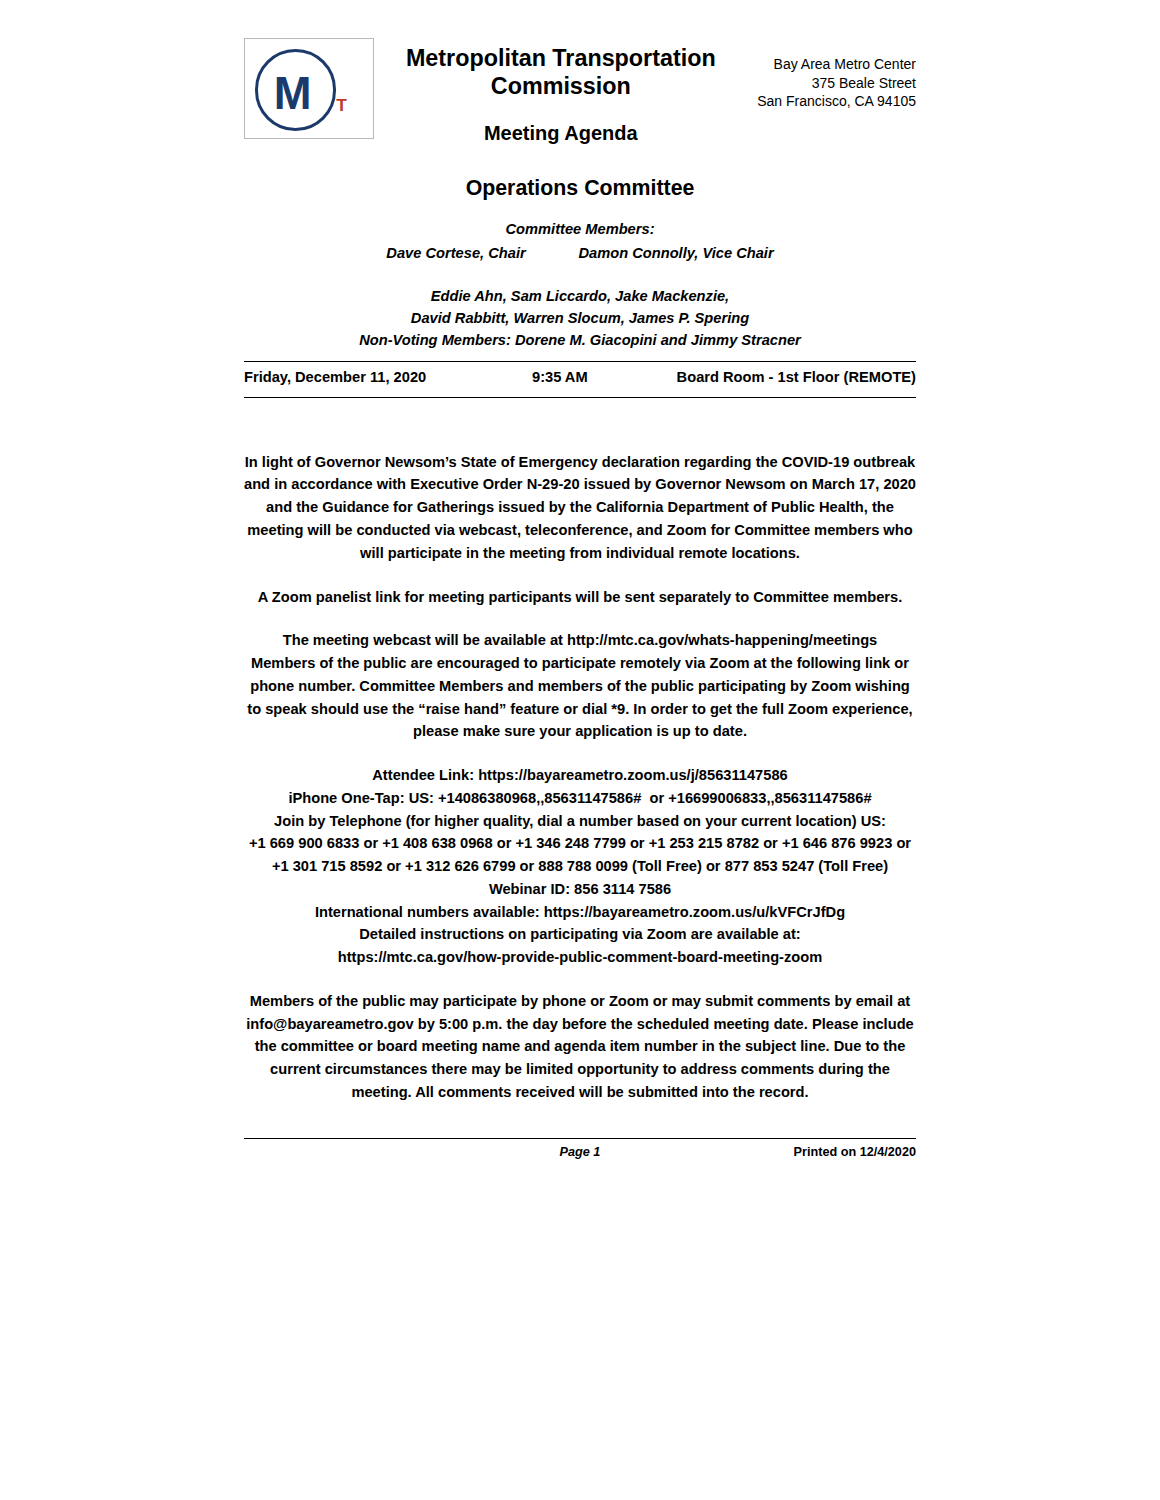M
T
Metropolitan Transportation
Commission
Meeting Agenda
Bay Area Metro Center
375 Beale Street
San Francisco, CA 94105
Operations Committee
Committee Members: Dave Cortese, Chair Damon Connolly, Vice Chair
Eddie Ahn, Sam Liccardo, Jake Mackenzie, David Rabbitt, Warren Slocum, James P. Spering Non-Voting Members: Dorene M. Giacopini and Jimmy Stracner
Friday, December 11, 2020
9:35 AM
Board Room - 1st Floor (REMOTE)
In light of Governor Newsom’s State of Emergency declaration regarding the COVID-19 outbreak and in accordance with Executive Order N-29-20 issued by Governor Newsom on March 17, 2020 and the Guidance for Gatherings issued by the California Department of Public Health, the meeting will be conducted via webcast, teleconference, and Zoom for Committee members who will participate in the meeting from individual remote locations.
A Zoom panelist link for meeting participants will be sent separately to Committee members.
The meeting webcast will be available at http://mtc.ca.gov/whats-happening/meetings
Members of the public are encouraged to participate remotely via Zoom at the following link or phone number. Committee Members and members of the public participating by Zoom wishing to speak should use the “raise hand” feature or dial *9. In order to get the full Zoom experience, please make sure your application is up to date.
Attendee Link: https://bayareametro.zoom.us/j/85631147586
iPhone One-Tap: US: +14086380968,,85631147586# or +16699006833,,85631147586#
Join by Telephone (for higher quality, dial a number based on your current location) US:
+1 669 900 6833 or +1 408 638 0968 or +1 346 248 7799 or +1 253 215 8782 or +1 646 876 9923 or +1 301 715 8592 or +1 312 626 6799 or 888 788 0099 (Toll Free) or 877 853 5247 (Toll Free)
Webinar ID: 856 3114 7586
International numbers available: https://bayareametro.zoom.us/u/kVFCrJfDg
Detailed instructions on participating via Zoom are available at:
https://mtc.ca.gov/how-provide-public-comment-board-meeting-zoom
Members of the public may participate by phone or Zoom or may submit comments by email at info@bayareametro.gov by 5:00 p.m. the day before the scheduled meeting date. Please include the committee or board meeting name and agenda item number in the subject line. Due to the current circumstances there may be limited opportunity to address comments during the meeting. All comments received will be submitted into the record.
Page 1
Printed on 12/4/2020